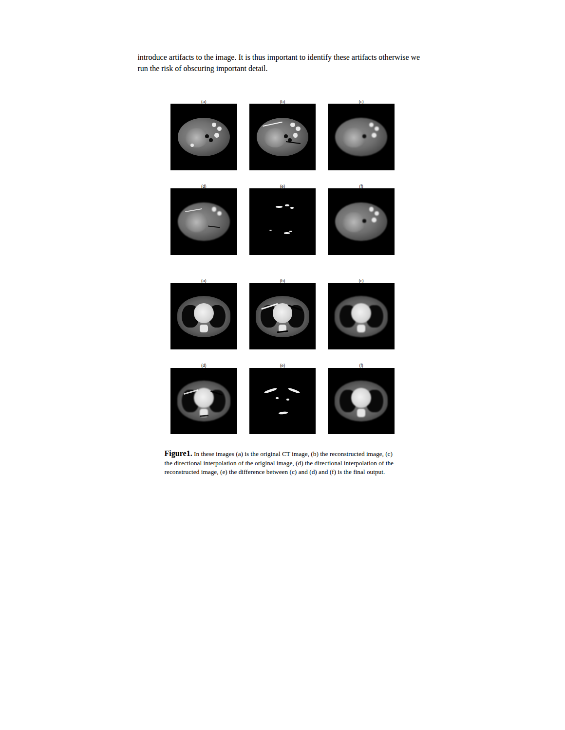introduce artifacts to the image. It is thus important to identify these artifacts otherwise we run the risk of obscuring important detail.
| (a) | (b) | (c) |
| (d) | (e) | (f) |
| (a) | (b) | (c) |
| (d) | (e) | (f) |
Figure1. In these images (a) is the original CT image, (b) the reconstructed image, (c) the directional interpolation of the original image, (d) the directional interpolation of the reconstructed image, (e) the difference between (c) and (d) and (f) is the final output.